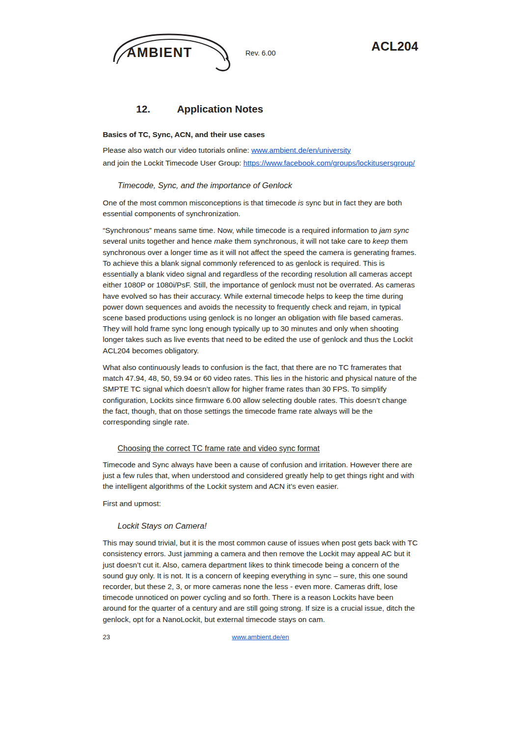AMBIENT
ACL204
Rev. 6.00
12. Application Notes
Basics of TC, Sync, ACN, and their use cases
Please also watch our video tutorials online: www.ambient.de/en/university
and join the Lockit Timecode User Group: https://www.facebook.com/groups/lockitusersgroup/
Timecode, Sync, and the importance of Genlock
One of the most common misconceptions is that timecode is sync but in fact they are both essential components of synchronization.
“Synchronous” means same time. Now, while timecode is a required information to jam sync several units together and hence make them synchronous, it will not take care to keep them synchronous over a longer time as it will not affect the speed the camera is generating frames. To achieve this a blank signal commonly referenced to as genlock is required. This is essentially a blank video signal and regardless of the recording resolution all cameras accept either 1080P or 1080i/PsF. Still, the importance of genlock must not be overrated. As cameras have evolved so has their accuracy. While external timecode helps to keep the time during power down sequences and avoids the necessity to frequently check and rejam, in typical scene based productions using genlock is no longer an obligation with file based cameras. They will hold frame sync long enough typically up to 30 minutes and only when shooting longer takes such as live events that need to be edited the use of genlock and thus the Lockit ACL204 becomes obligatory.
What also continuously leads to confusion is the fact, that there are no TC framerates that match 47.94, 48, 50, 59.94 or 60 video rates. This lies in the historic and physical nature of the SMPTE TC signal which doesn’t allow for higher frame rates than 30 FPS. To simplify configuration, Lockits since firmware 6.00 allow selecting double rates. This doesn’t change the fact, though, that on those settings the timecode frame rate always will be the corresponding single rate.
Choosing the correct TC frame rate and video sync format
Timecode and Sync always have been a cause of confusion and irritation. However there are just a few rules that, when understood and considered greatly help to get things right and with the intelligent algorithms of the Lockit system and ACN it’s even easier.
First and upmost:
Lockit Stays on Camera!
This may sound trivial, but it is the most common cause of issues when post gets back with TC consistency errors. Just jamming a camera and then remove the Lockit may appeal AC but it just doesn’t cut it. Also, camera department likes to think timecode being a concern of the sound guy only. It is not. It is a concern of keeping everything in sync – sure, this one sound recorder, but these 2, 3, or more cameras none the less - even more. Cameras drift, lose timecode unnoticed on power cycling and so forth. There is a reason Lockits have been around for the quarter of a century and are still going strong. If size is a crucial issue, ditch the genlock, opt for a NanoLockit, but external timecode stays on cam.
23
www.ambient.de/en